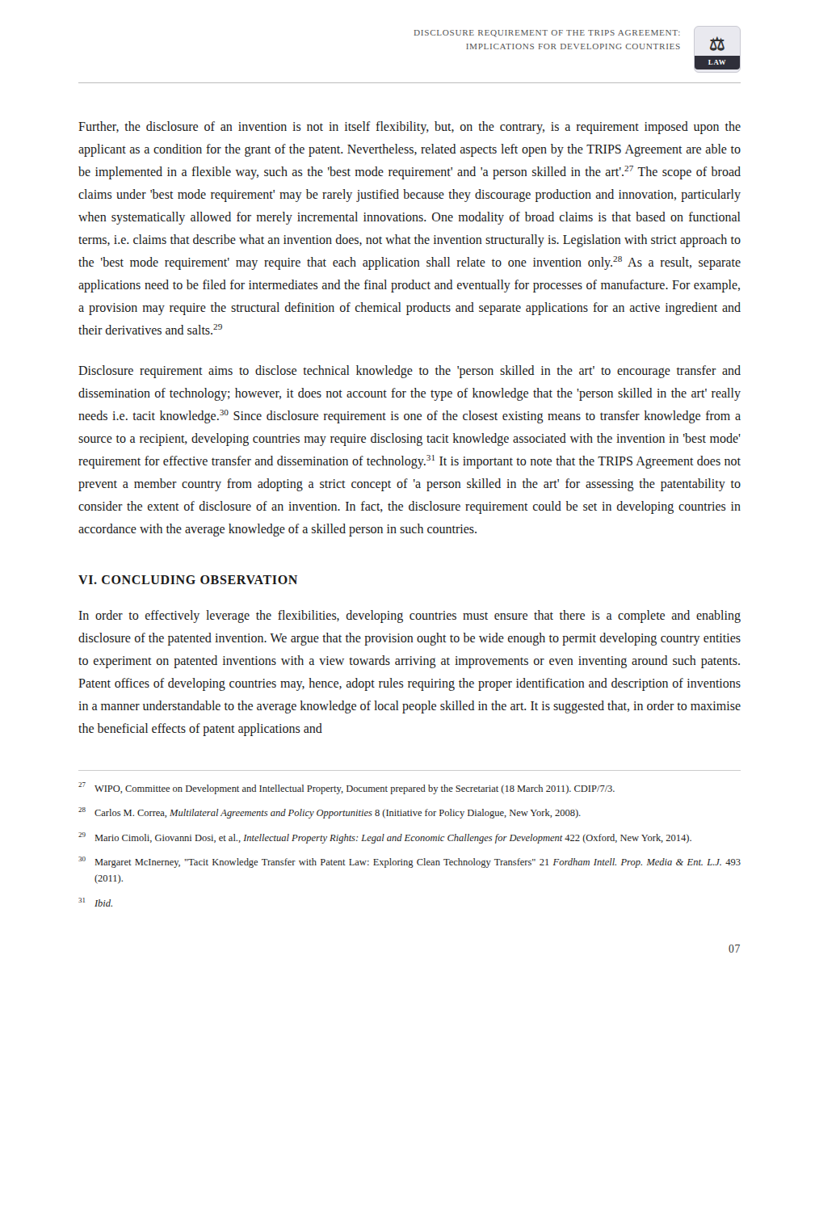Disclosure Requirement of the TRIPS Agreement:
Implications for Developing Countries
⚖ LAW
Further, the disclosure of an invention is not in itself flexibility, but, on the contrary, is a requirement imposed upon the applicant as a condition for the grant of the patent. Nevertheless, related aspects left open by the TRIPS Agreement are able to be implemented in a flexible way, such as the 'best mode requirement' and 'a person skilled in the art'.27 The scope of broad claims under 'best mode requirement' may be rarely justified because they discourage production and innovation, particularly when systematically allowed for merely incremental innovations. One modality of broad claims is that based on functional terms, i.e. claims that describe what an invention does, not what the invention structurally is. Legislation with strict approach to the 'best mode requirement' may require that each application shall relate to one invention only.28 As a result, separate applications need to be filed for intermediates and the final product and eventually for processes of manufacture. For example, a provision may require the structural definition of chemical products and separate applications for an active ingredient and their derivatives and salts.29
Disclosure requirement aims to disclose technical knowledge to the 'person skilled in the art' to encourage transfer and dissemination of technology; however, it does not account for the type of knowledge that the 'person skilled in the art' really needs i.e. tacit knowledge.30 Since disclosure requirement is one of the closest existing means to transfer knowledge from a source to a recipient, developing countries may require disclosing tacit knowledge associated with the invention in 'best mode' requirement for effective transfer and dissemination of technology.31 It is important to note that the TRIPS Agreement does not prevent a member country from adopting a strict concept of 'a person skilled in the art' for assessing the patentability to consider the extent of disclosure of an invention. In fact, the disclosure requirement could be set in developing countries in accordance with the average knowledge of a skilled person in such countries.
VI. Concluding Observation
In order to effectively leverage the flexibilities, developing countries must ensure that there is a complete and enabling disclosure of the patented invention. We argue that the provision ought to be wide enough to permit developing country entities to experiment on patented inventions with a view towards arriving at improvements or even inventing around such patents. Patent offices of developing countries may, hence, adopt rules requiring the proper identification and description of inventions in a manner understandable to the average knowledge of local people skilled in the art. It is suggested that, in order to maximise the beneficial effects of patent applications and
WIPO, Committee on Development and Intellectual Property, Document prepared by the Secretariat (18 March 2011). CDIP/7/3.
Carlos M. Correa, Multilateral Agreements and Policy Opportunities 8 (Initiative for Policy Dialogue, New York, 2008).
Mario Cimoli, Giovanni Dosi, et al., Intellectual Property Rights: Legal and Economic Challenges for Development 422 (Oxford, New York, 2014).
Margaret McInerney, "Tacit Knowledge Transfer with Patent Law: Exploring Clean Technology Transfers" 21 Fordham Intell. Prop. Media & Ent. L.J. 493 (2011).
Ibid.
07